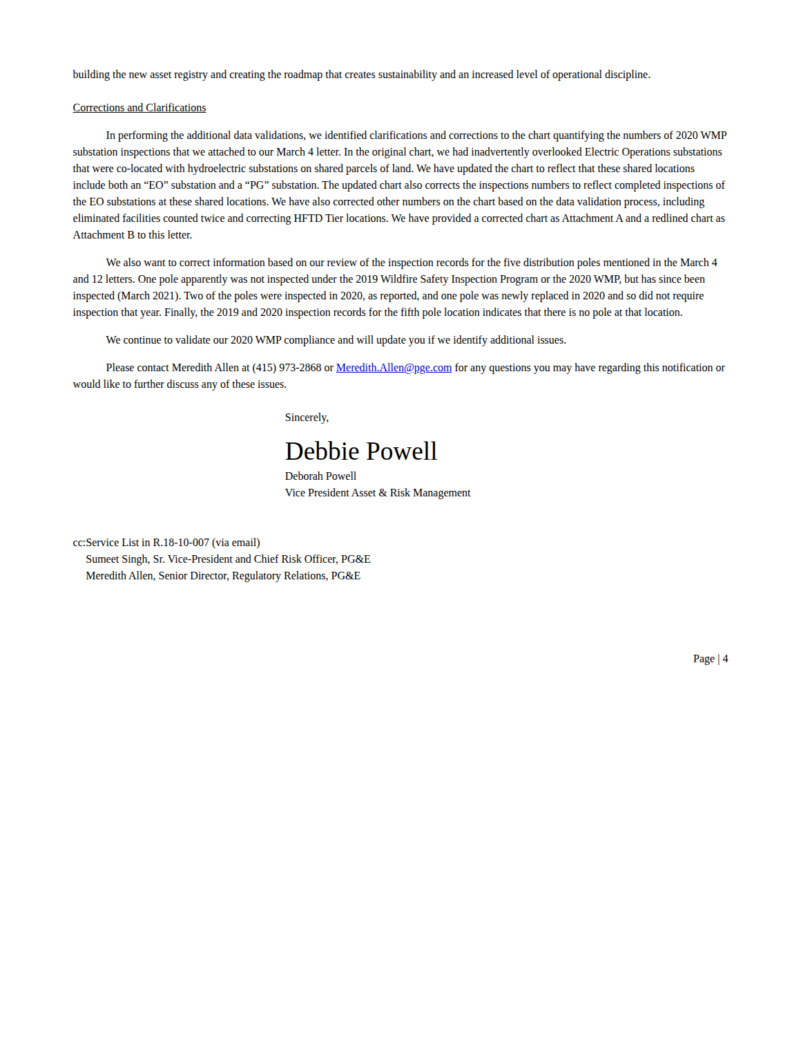building the new asset registry and creating the roadmap that creates sustainability and an increased level of operational discipline.
Corrections and Clarifications
In performing the additional data validations, we identified clarifications and corrections to the chart quantifying the numbers of 2020 WMP substation inspections that we attached to our March 4 letter. In the original chart, we had inadvertently overlooked Electric Operations substations that were co-located with hydroelectric substations on shared parcels of land. We have updated the chart to reflect that these shared locations include both an “EO” substation and a “PG” substation. The updated chart also corrects the inspections numbers to reflect completed inspections of the EO substations at these shared locations. We have also corrected other numbers on the chart based on the data validation process, including eliminated facilities counted twice and correcting HFTD Tier locations. We have provided a corrected chart as Attachment A and a redlined chart as Attachment B to this letter.
We also want to correct information based on our review of the inspection records for the five distribution poles mentioned in the March 4 and 12 letters. One pole apparently was not inspected under the 2019 Wildfire Safety Inspection Program or the 2020 WMP, but has since been inspected (March 2021). Two of the poles were inspected in 2020, as reported, and one pole was newly replaced in 2020 and so did not require inspection that year. Finally, the 2019 and 2020 inspection records for the fifth pole location indicates that there is no pole at that location.
We continue to validate our 2020 WMP compliance and will update you if we identify additional issues.
Please contact Meredith Allen at (415) 973-2868 or Meredith.Allen@pge.com for any questions you may have regarding this notification or would like to further discuss any of these issues.
Sincerely,
Debbie Powell
Deborah Powell
Vice President Asset & Risk Management
| cc: | Service List in R.18-10-007 (via email) Sumeet Singh, Sr. Vice-President and Chief Risk Officer, PG&E Meredith Allen, Senior Director, Regulatory Relations, PG&E |
Page | 4